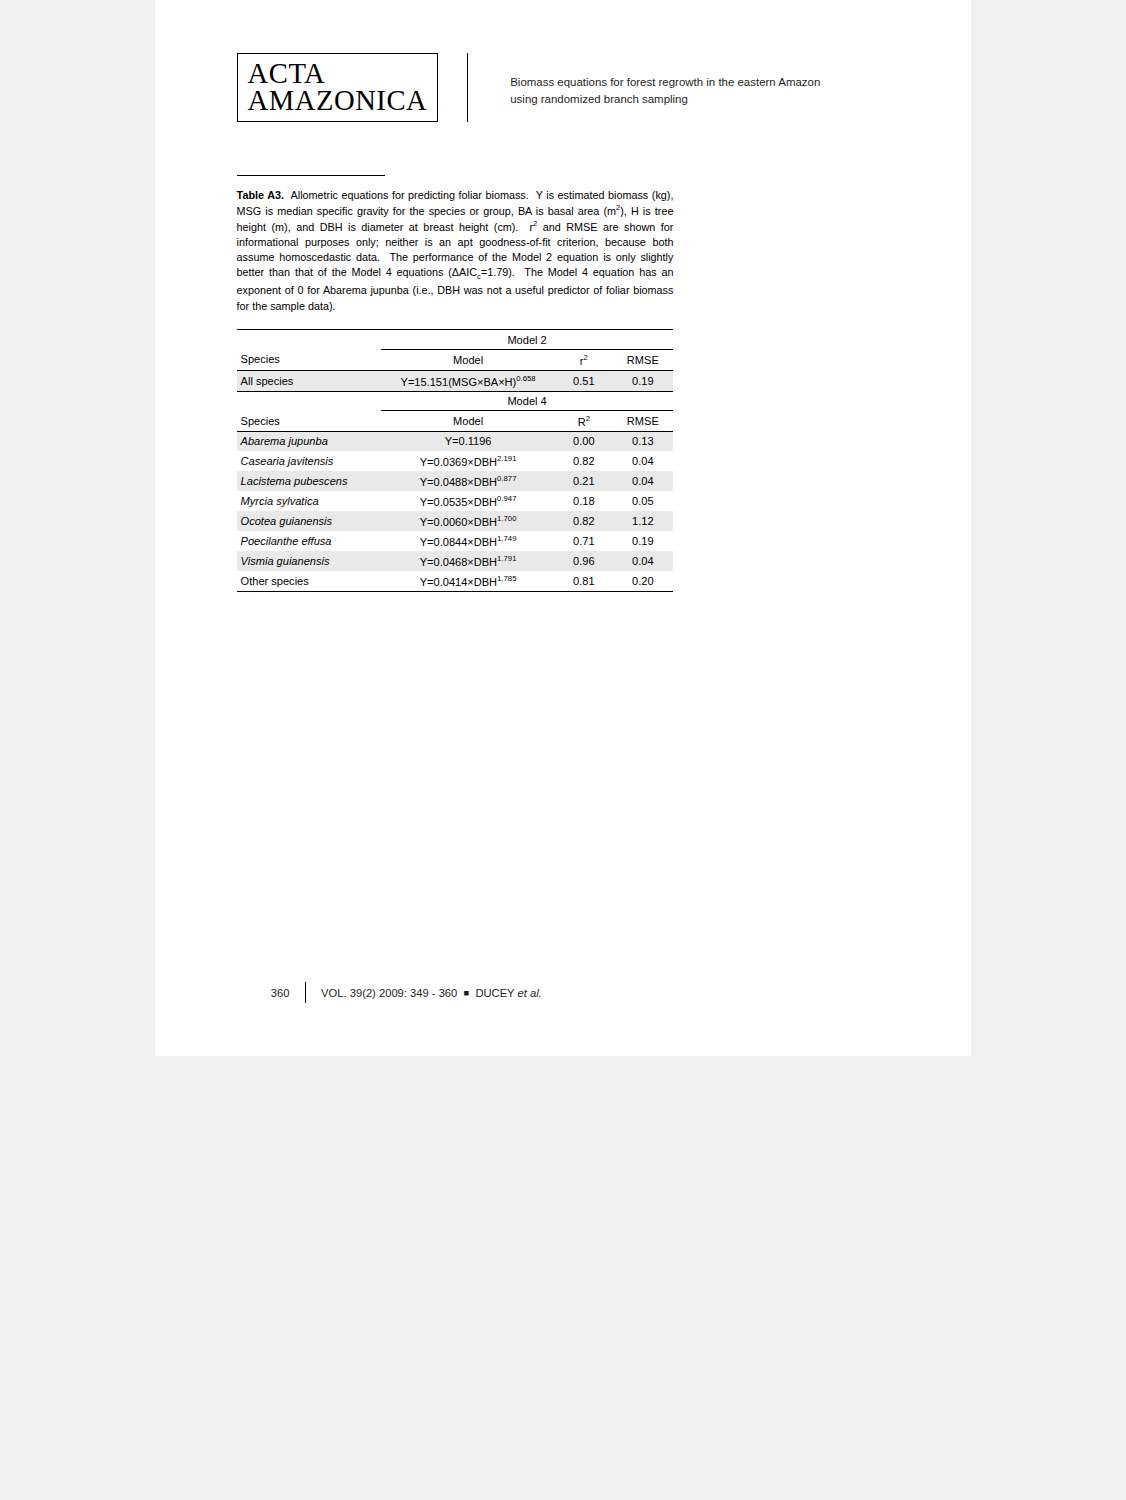ACTA AMAZONICA
Biomass equations for forest regrowth in the eastern Amazon
using randomized branch sampling
Table A3. Allometric equations for predicting foliar biomass. Y is estimated biomass (kg), MSG is median specific gravity for the species or group, BA is basal area (m2), H is tree height (m), and DBH is diameter at breast height (cm). r2 and RMSE are shown for informational purposes only; neither is an apt goodness-of-fit criterion, because both assume homoscedastic data. The performance of the Model 2 equation is only slightly better than that of the Model 4 equations (ΔAICc=1.79). The Model 4 equation has an exponent of 0 for Abarema jupunba (i.e., DBH was not a useful predictor of foliar biomass for the sample data).
| | Model 2 |
| Species | Model | r 2 | RMSE |
| All species | Y=15.151(MSG×BA×H) 0.658 | 0.51 | 0.19 |
| | Model 4 |
| Species | Model | R 2 | RMSE |
| Abarema jupunba | Y=0.1196 | 0.00 | 0.13 |
| Casearia javitensis | Y=0.0369×DBH 2.191 | 0.82 | 0.04 |
| Lacistema pubescens | Y=0.0488×DBH 0.877 | 0.21 | 0.04 |
| Myrcia sylvatica | Y=0.0535×DBH 0.947 | 0.18 | 0.05 |
| Ocotea guianensis | Y=0.0060×DBH 1.700 | 0.82 | 1.12 |
| Poecilanthe effusa | Y=0.0844×DBH 1.749 | 0.71 | 0.19 |
| Vismia guianensis | Y=0.0468×DBH 1.791 | 0.96 | 0.04 |
| Other species | Y=0.0414×DBH 1.785 | 0.81 | 0.20 |
360
VOL. 39(2) 2009: 349 - 360 ■ DUCEY et al.